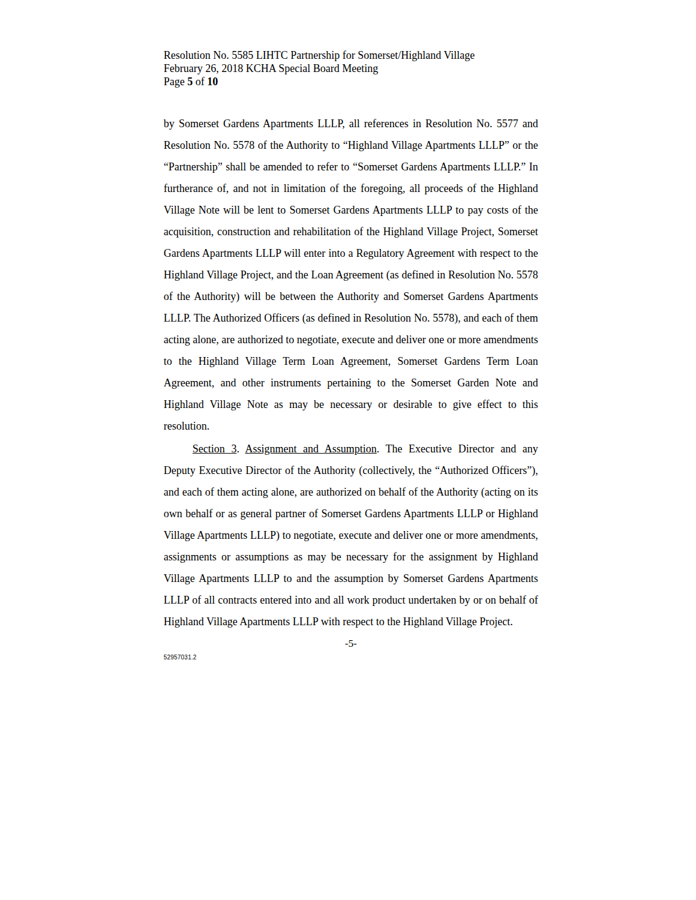Resolution No. 5585 LIHTC Partnership for Somerset/Highland Village
February 26, 2018 KCHA Special Board Meeting
Page 5 of 10
by Somerset Gardens Apartments LLLP, all references in Resolution No. 5577 and Resolution No. 5578 of the Authority to “Highland Village Apartments LLLP” or the “Partnership” shall be amended to refer to “Somerset Gardens Apartments LLLP.” In furtherance of, and not in limitation of the foregoing, all proceeds of the Highland Village Note will be lent to Somerset Gardens Apartments LLLP to pay costs of the acquisition, construction and rehabilitation of the Highland Village Project, Somerset Gardens Apartments LLLP will enter into a Regulatory Agreement with respect to the Highland Village Project, and the Loan Agreement (as defined in Resolution No. 5578 of the Authority) will be between the Authority and Somerset Gardens Apartments LLLP. The Authorized Officers (as defined in Resolution No. 5578), and each of them acting alone, are authorized to negotiate, execute and deliver one or more amendments to the Highland Village Term Loan Agreement, Somerset Gardens Term Loan Agreement, and other instruments pertaining to the Somerset Garden Note and Highland Village Note as may be necessary or desirable to give effect to this resolution.
Section 3. Assignment and Assumption. The Executive Director and any Deputy Executive Director of the Authority (collectively, the “Authorized Officers”), and each of them acting alone, are authorized on behalf of the Authority (acting on its own behalf or as general partner of Somerset Gardens Apartments LLLP or Highland Village Apartments LLLP) to negotiate, execute and deliver one or more amendments, assignments or assumptions as may be necessary for the assignment by Highland Village Apartments LLLP to and the assumption by Somerset Gardens Apartments LLLP of all contracts entered into and all work product undertaken by or on behalf of Highland Village Apartments LLLP with respect to the Highland Village Project.
-5-
52957031.2